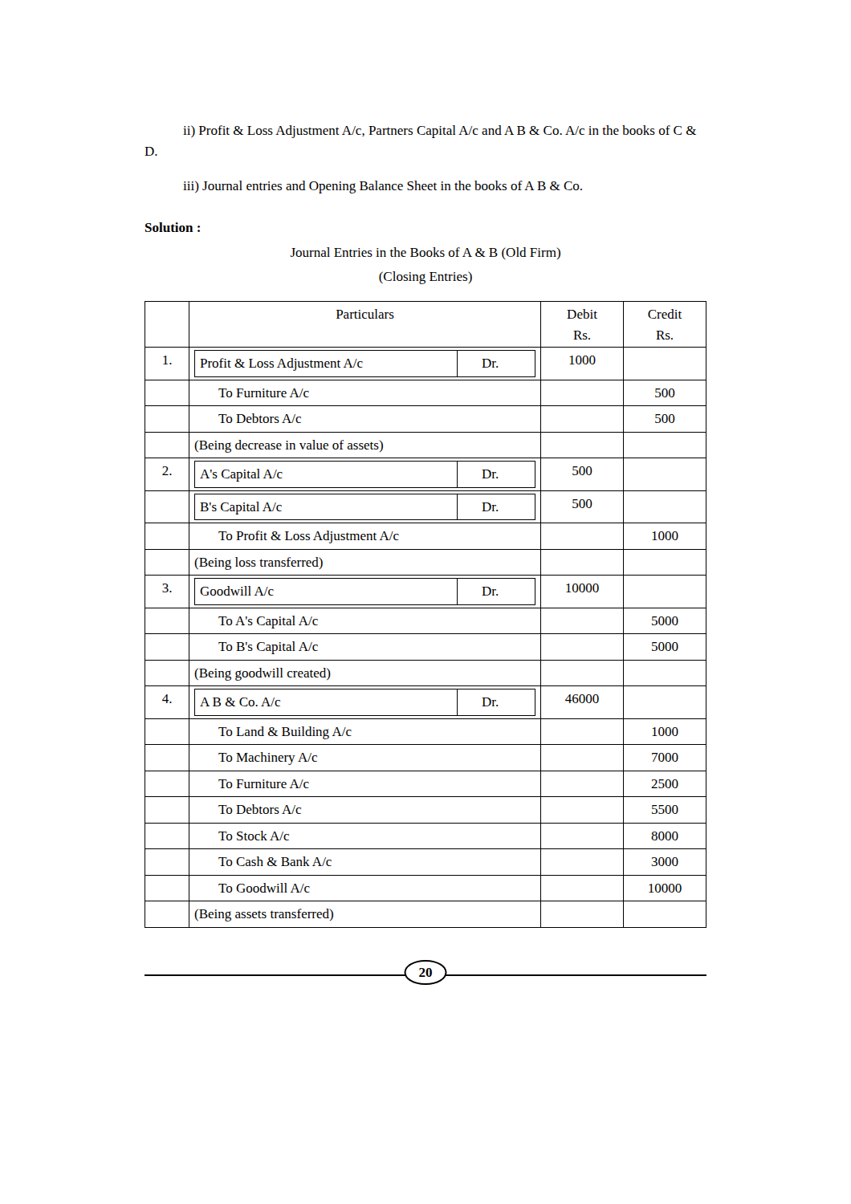ii) Profit & Loss Adjustment A/c, Partners Capital A/c and A B & Co. A/c in the books of C & D.
iii) Journal entries and Opening Balance Sheet in the books of A B & Co.
Solution :
Journal Entries in the Books of A & B (Old Firm)
(Closing Entries)
| | Particulars | Debit Rs. | Credit Rs. |
| 1. | / Profit & Loss Adjustment A/c / Dr. / | 1000 | |
| | To Furniture A/c | | 500 |
| | To Debtors A/c | | 500 |
| | (Being decrease in value of assets) | | |
| 2. | / A's Capital A/c / Dr. / | 500 | |
| | / B's Capital A/c / Dr. / | 500 | |
| | To Profit & Loss Adjustment A/c | | 1000 |
| | (Being loss transferred) | | |
| 3. | / Goodwill A/c / Dr. / | 10000 | |
| | To A's Capital A/c | | 5000 |
| | To B's Capital A/c | | 5000 |
| | (Being goodwill created) | | |
| 4. | / A B & Co. A/c / Dr. / | 46000 | |
| | To Land & Building A/c | | 1000 |
| | To Machinery A/c | | 7000 |
| | To Furniture A/c | | 2500 |
| | To Debtors A/c | | 5500 |
| | To Stock A/c | | 8000 |
| | To Cash & Bank A/c | | 3000 |
| | To Goodwill A/c | | 10000 |
| | (Being assets transferred) | | |
20